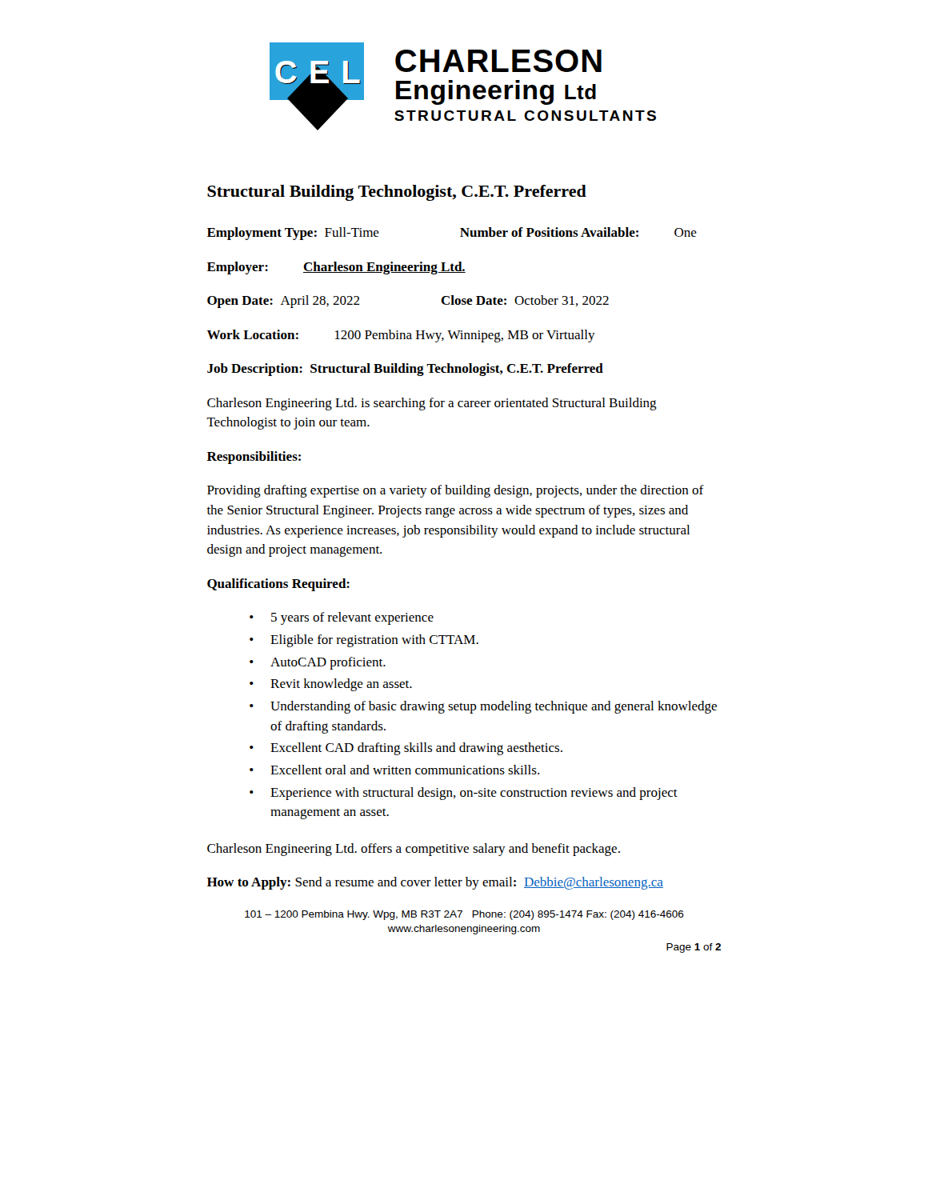CEL
Charleson
Engineering Ltd
Structural Consultants
Structural Building Technologist, C.E.T. Preferred
Employment Type: Full-Time Number of Positions Available: One
Employer: Charleson Engineering Ltd.
Open Date: April 28, 2022 Close Date: October 31, 2022
Work Location: 1200 Pembina Hwy, Winnipeg, MB or Virtually
Job Description: Structural Building Technologist, C.E.T. Preferred
Charleson Engineering Ltd. is searching for a career orientated Structural Building Technologist to join our team.
Responsibilities:
Providing drafting expertise on a variety of building design, projects, under the direction of the Senior Structural Engineer. Projects range across a wide spectrum of types, sizes and industries. As experience increases, job responsibility would expand to include structural design and project management.
Qualifications Required:
5 years of relevant experience
Eligible for registration with CTTAM.
AutoCAD proficient.
Revit knowledge an asset.
Understanding of basic drawing setup modeling technique and general knowledge of drafting standards.
Excellent CAD drafting skills and drawing aesthetics.
Excellent oral and written communications skills.
Experience with structural design, on-site construction reviews and project management an asset.
Charleson Engineering Ltd. offers a competitive salary and benefit package.
How to Apply: Send a resume and cover letter by email: Debbie@charlesoneng.ca
101 – 1200 Pembina Hwy. Wpg, MB R3T 2A7 Phone: (204) 895-1474 Fax: (204) 416-4606
www.charlesonengineering.com
Page 1 of 2